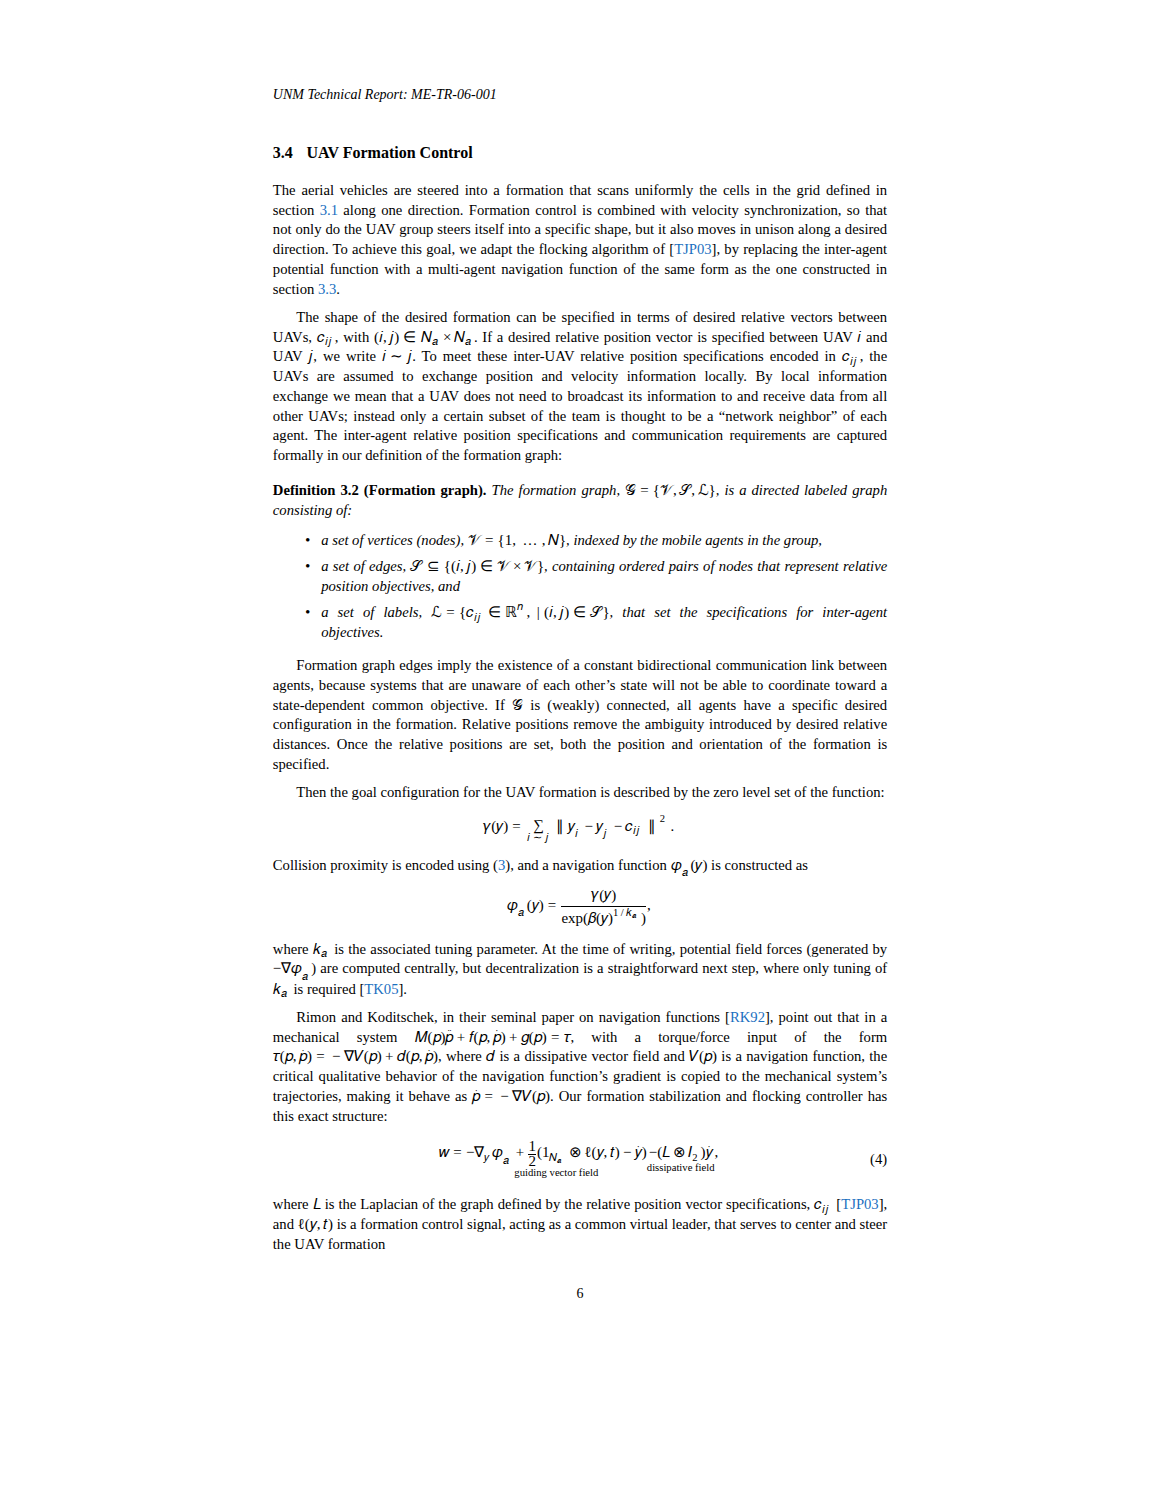UNM Technical Report: ME-TR-06-001
3.4 UAV Formation Control
The aerial vehicles are steered into a formation that scans uniformly the cells in the grid defined in section 3.1 along one direction. Formation control is combined with velocity synchronization, so that not only do the UAV group steers itself into a specific shape, but it also moves in unison along a desired direction. To achieve this goal, we adapt the flocking algorithm of [TJP03], by replacing the inter-agent potential function with a multi-agent navigation function of the same form as the one constructed in section 3.3.
The shape of the desired formation can be specified in terms of desired relative vectors between UAVs, cij, with (i,j)∈Na×Na. If a desired relative position vector is specified between UAV i and UAV j, we write i∼j. To meet these inter-UAV relative position specifications encoded in cij, the UAVs are assumed to exchange position and velocity information locally. By local information exchange we mean that a UAV does not need to broadcast its information to and receive data from all other UAVs; instead only a certain subset of the team is thought to be a “network neighbor” of each agent. The inter-agent relative position specifications and communication requirements are captured formally in our definition of the formation graph:
Definition 3.2 (Formation graph). The formation graph, 𝒢={𝒱,𝒮,ℒ}, is a directed labeled graph consisting of:
a set of vertices (nodes), 𝒱={1,…,N}, indexed by the mobile agents in the group,
a set of edges, 𝒮⊆{(i,j)∈𝒱×𝒱}, containing ordered pairs of nodes that represent relative position objectives, and
a set of labels, ℒ={cij∈ℝn,|(i,j)∈𝒮}, that set the specifications for inter-agent objectives.
Formation graph edges imply the existence of a constant bidirectional communication link between agents, because systems that are unaware of each other’s state will not be able to coordinate toward a state-dependent common objective. If 𝒢 is (weakly) connected, all agents have a specific desired configuration in the formation. Relative positions remove the ambiguity introduced by desired relative distances. Once the relative positions are set, both the position and orientation of the formation is specified.
Then the goal configuration for the UAV formation is described by the zero level set of the function:
γ(y)= ∑i∼j ∥yi−yj−cij∥ 2 .
Collision proximity is encoded using (3), and a navigation function φa(y) is constructed as
φa(y)= γ(y) exp(β(y)1/ka) ,
where ka is the associated tuning parameter. At the time of writing, potential field forces (generated by −∇φa) are computed centrally, but decentralization is a straightforward next step, where only tuning of ka is required [TK05].
Rimon and Koditschek, in their seminal paper on navigation functions [RK92], point out that in a mechanical system M(p)p¨+f(p,p˙)+g(p)=τ, with a torque/force input of the form τ(p,p˙)=−∇V(p)+d(p,p˙), where d is a dissipative vector field and V(p) is a navigation function, the critical qualitative behavior of the navigation function’s gradient is copied to the mechanical system’s trajectories, making it behave as p˙=−∇V(p). Our formation stabilization and flocking controller has this exact structure:
w= −∇yφa + 12 (1Na⊗ℓ(y,t)−y˙) guiding vector field −(L⊗I2)y˙ dissipative field , (4)
where L is the Laplacian of the graph defined by the relative position vector specifications, cij [TJP03], and ℓ(y,t) is a formation control signal, acting as a common virtual leader, that serves to center and steer the UAV formation
6